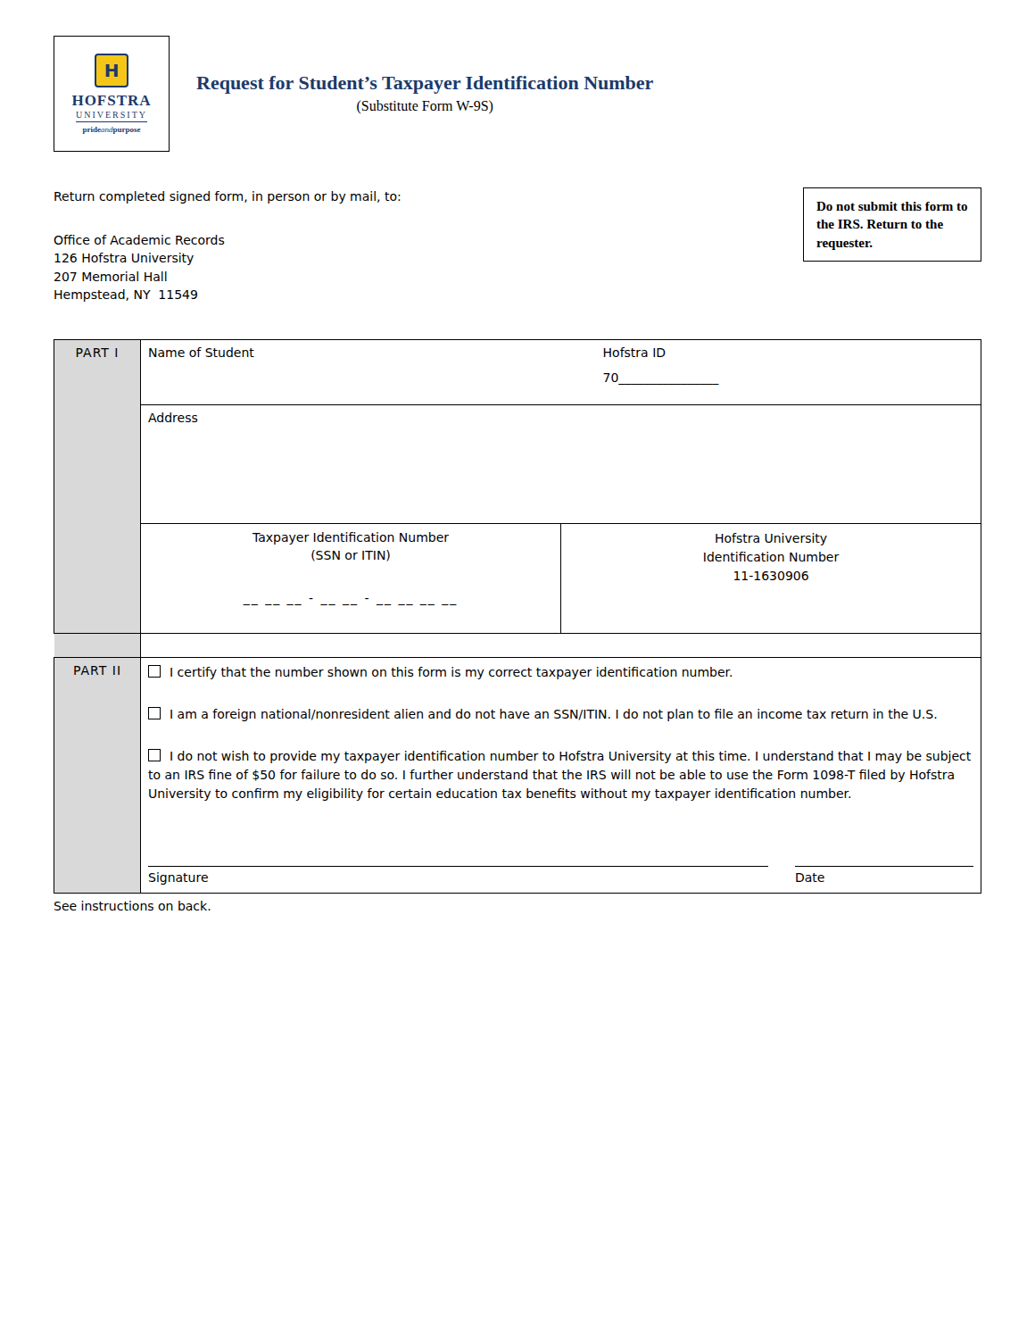H
HOFSTRA
UNIVERSITY
prideandpurpose
Request for Student’s Taxpayer Identification Number
(Substitute Form W-9S)
Return completed signed form, in person or by mail, to:
Office of Academic Records
126 Hofstra University
207 Memorial Hall
Hempstead, NY 11549
Do not submit this form to the IRS. Return to the requester.
| PART I | Name of Student Hofstra ID 70________________ |
| Address |
| Taxpayer Identification Number (SSN or ITIN) __ __ __ - __ __ - __ __ __ __ | Hofstra University Identification Number 11-1630906 |
| PART II | I certify that the number shown on this form is my correct taxpayer identification number. I am a foreign national/nonresident alien and do not have an SSN/ITIN. I do not plan to file an income tax return in the U.S. I do not wish to provide my taxpayer identification number to Hofstra University at this time. I understand that I may be subject to an IRS fine of $50 for failure to do so. I further understand that the IRS will not be able to use the Form 1098-T filed by Hofstra University to confirm my eligibility for certain education tax benefits without my taxpayer identification number. Signature Date |
See instructions on back.